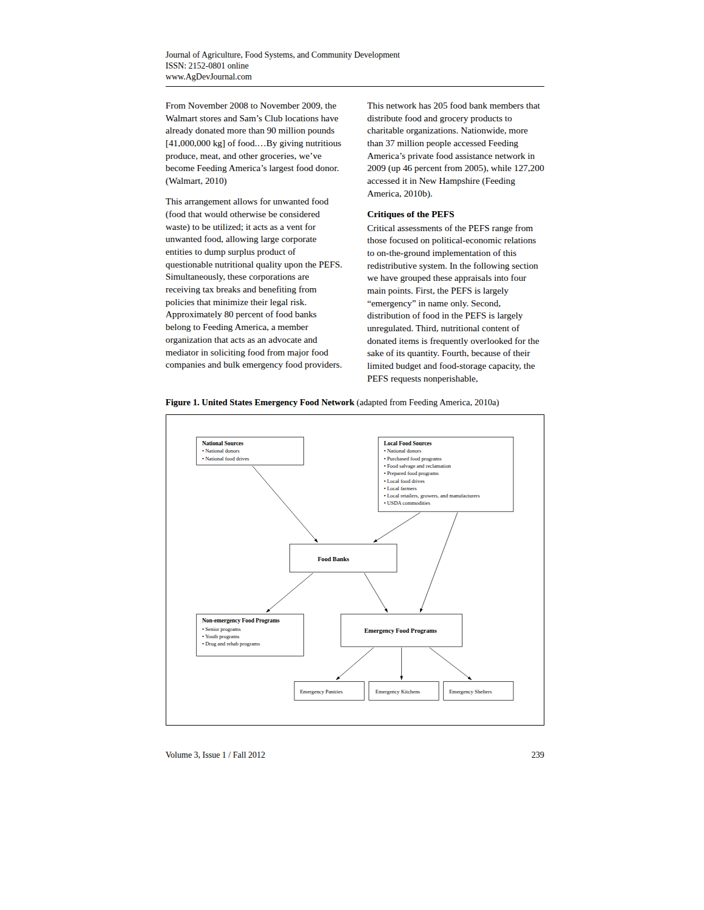Journal of Agriculture, Food Systems, and Community Development
ISSN: 2152-0801 online
www.AgDevJournal.com
From November 2008 to November 2009, the Walmart stores and Sam’s Club locations have already donated more than 90 million pounds [41,000,000 kg] of food.…By giving nutritious produce, meat, and other groceries, we’ve become Feeding America’s largest food donor. (Walmart, 2010)
This arrangement allows for unwanted food (food that would otherwise be considered waste) to be utilized; it acts as a vent for unwanted food, allowing large corporate entities to dump surplus product of questionable nutritional quality upon the PEFS. Simultaneously, these corporations are receiving tax breaks and benefiting from policies that minimize their legal risk. Approximately 80 percent of food banks belong to Feeding America, a member organization that acts as an advocate and mediator in soliciting food from major food companies and bulk emergency food providers.
This network has 205 food bank members that distribute food and grocery products to charitable organizations. Nationwide, more than 37 million people accessed Feeding America’s private food assistance network in 2009 (up 46 percent from 2005), while 127,200 accessed it in New Hampshire (Feeding America, 2010b).
Critiques of the PEFS
Critical assessments of the PEFS range from those focused on political-economic relations to on-the-ground implementation of this redistributive system. In the following section we have grouped these appraisals into four main points. First, the PEFS is largely “emergency” in name only. Second, distribution of food in the PEFS is largely unregulated. Third, nutritional content of donated items is frequently overlooked for the sake of its quantity. Fourth, because of their limited budget and food-storage capacity, the PEFS requests nonperishable,
Figure 1. United States Emergency Food Network (adapted from Feeding America, 2010a)
National Sources • National donors • National food drives Local Food Sources • National donors • Purchased food programs • Food salvage and reclamation • Prepared food programs • Local food drives • Local farmers • Local retailers, growers, and manufacturers • USDA commodities Food Banks Non-emergency Food Programs • Senior programs • Youth programs • Drug and rehab programs Emergency Food Programs Emergency Pantries Emergency Kitchens Emergency Shelters
Volume 3, Issue 1 / Fall 2012
239